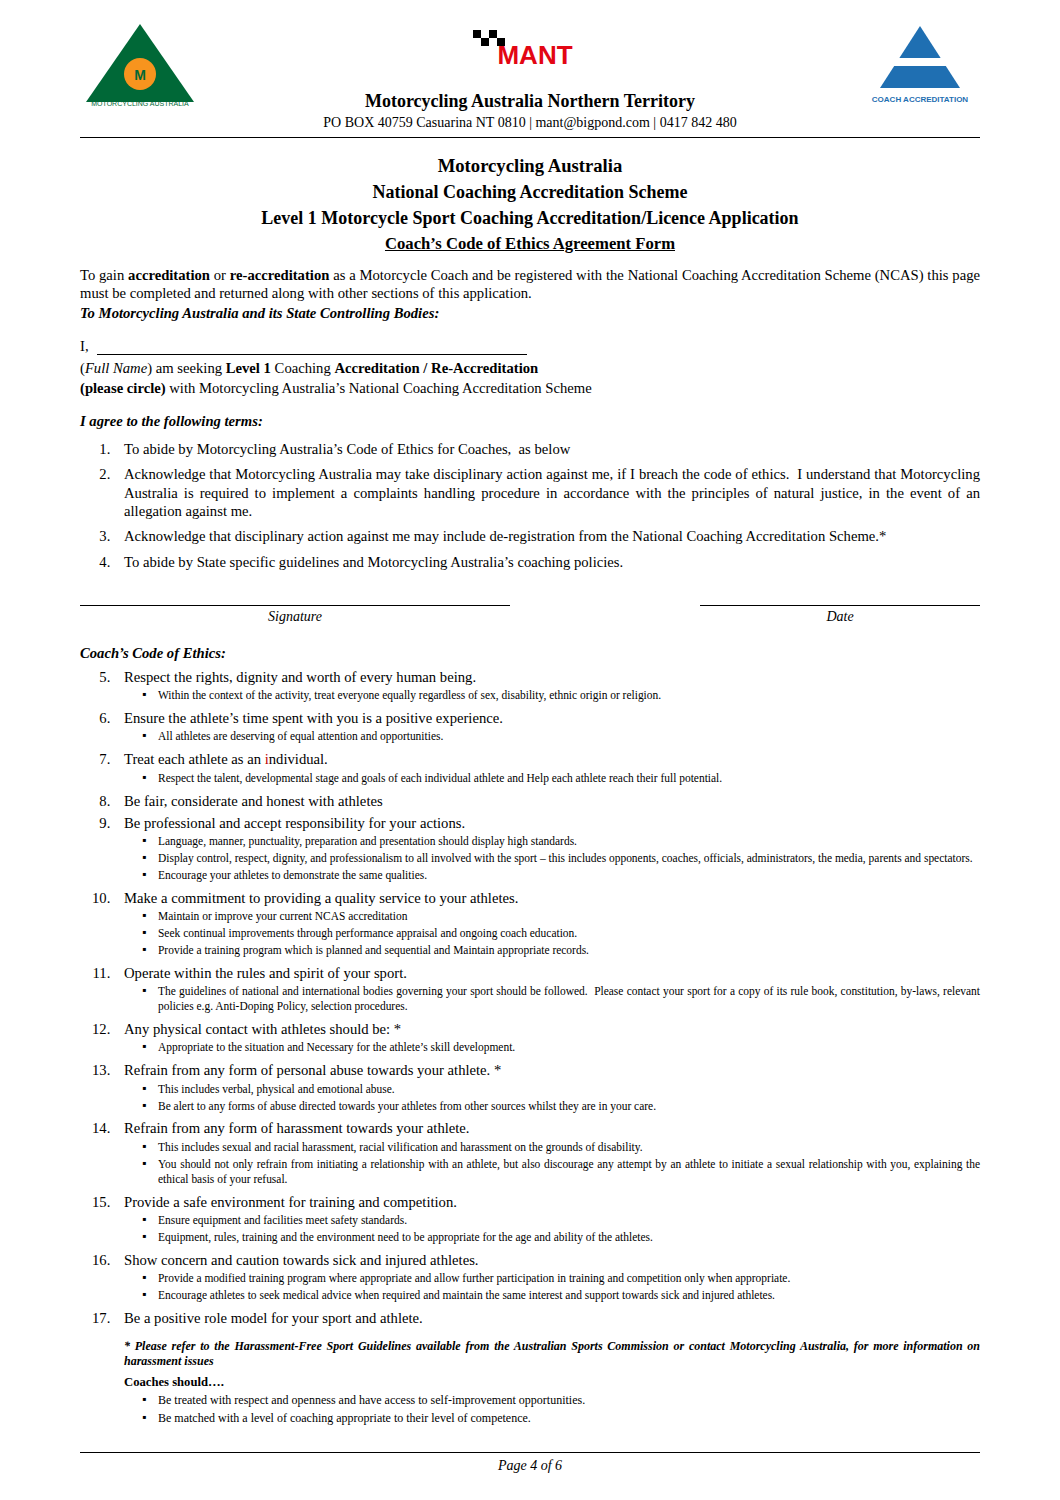Motorcycling Australia Northern Territory
PO BOX 40759 Casuarina NT 0810 | mant@bigpond.com | 0417 842 480
Motorcycling Australia
National Coaching Accreditation Scheme
Level 1 Motorcycle Sport Coaching Accreditation/Licence Application
Coach’s Code of Ethics Agreement Form
To gain accreditation or re-accreditation as a Motorcycle Coach and be registered with the National Coaching Accreditation Scheme (NCAS) this page must be completed and returned along with other sections of this application.
To Motorcycling Australia and its State Controlling Bodies:
I, (Full Name) am seeking Level 1 Coaching Accreditation / Re-Accreditation
(please circle) with Motorcycling Australia’s National Coaching Accreditation Scheme
I agree to the following terms:
To abide by Motorcycling Australia’s Code of Ethics for Coaches, as below
Acknowledge that Motorcycling Australia may take disciplinary action against me, if I breach the code of ethics. I understand that Motorcycling Australia is required to implement a complaints handling procedure in accordance with the principles of natural justice, in the event of an allegation against me.
Acknowledge that disciplinary action against me may include de-registration from the National Coaching Accreditation Scheme.*
To abide by State specific guidelines and Motorcycling Australia’s coaching policies.
Signature
Date
Coach’s Code of Ethics:
Respect the rights, dignity and worth of every human being.
Within the context of the activity, treat everyone equally regardless of sex, disability, ethnic origin or religion.
Ensure the athlete’s time spent with you is a positive experience.
All athletes are deserving of equal attention and opportunities.
Treat each athlete as an individual.
Respect the talent, developmental stage and goals of each individual athlete and Help each athlete reach their full potential.
Be fair, considerate and honest with athletes
Be professional and accept responsibility for your actions.
Language, manner, punctuality, preparation and presentation should display high standards.
Display control, respect, dignity, and professionalism to all involved with the sport – this includes opponents, coaches, officials, administrators, the media, parents and spectators.
Encourage your athletes to demonstrate the same qualities.
Make a commitment to providing a quality service to your athletes.
Maintain or improve your current NCAS accreditation
Seek continual improvements through performance appraisal and ongoing coach education.
Provide a training program which is planned and sequential and Maintain appropriate records.
Operate within the rules and spirit of your sport.
The guidelines of national and international bodies governing your sport should be followed. Please contact your sport for a copy of its rule book, constitution, by-laws, relevant policies e.g. Anti-Doping Policy, selection procedures.
Any physical contact with athletes should be: *
Appropriate to the situation and Necessary for the athlete’s skill development.
Refrain from any form of personal abuse towards your athlete. *
This includes verbal, physical and emotional abuse.
Be alert to any forms of abuse directed towards your athletes from other sources whilst they are in your care.
Refrain from any form of harassment towards your athlete.
This includes sexual and racial harassment, racial vilification and harassment on the grounds of disability.
You should not only refrain from initiating a relationship with an athlete, but also discourage any attempt by an athlete to initiate a sexual relationship with you, explaining the ethical basis of your refusal.
Provide a safe environment for training and competition.
Ensure equipment and facilities meet safety standards.
Equipment, rules, training and the environment need to be appropriate for the age and ability of the athletes.
Show concern and caution towards sick and injured athletes.
Provide a modified training program where appropriate and allow further participation in training and competition only when appropriate.
Encourage athletes to seek medical advice when required and maintain the same interest and support towards sick and injured athletes.
Be a positive role model for your sport and athlete.
* Please refer to the Harassment-Free Sport Guidelines available from the Australian Sports Commission or contact Motorcycling Australia, for more information on harassment issues
Coaches should….
Be treated with respect and openness and have access to self-improvement opportunities.
Be matched with a level of coaching appropriate to their level of competence.
Page 4 of 6